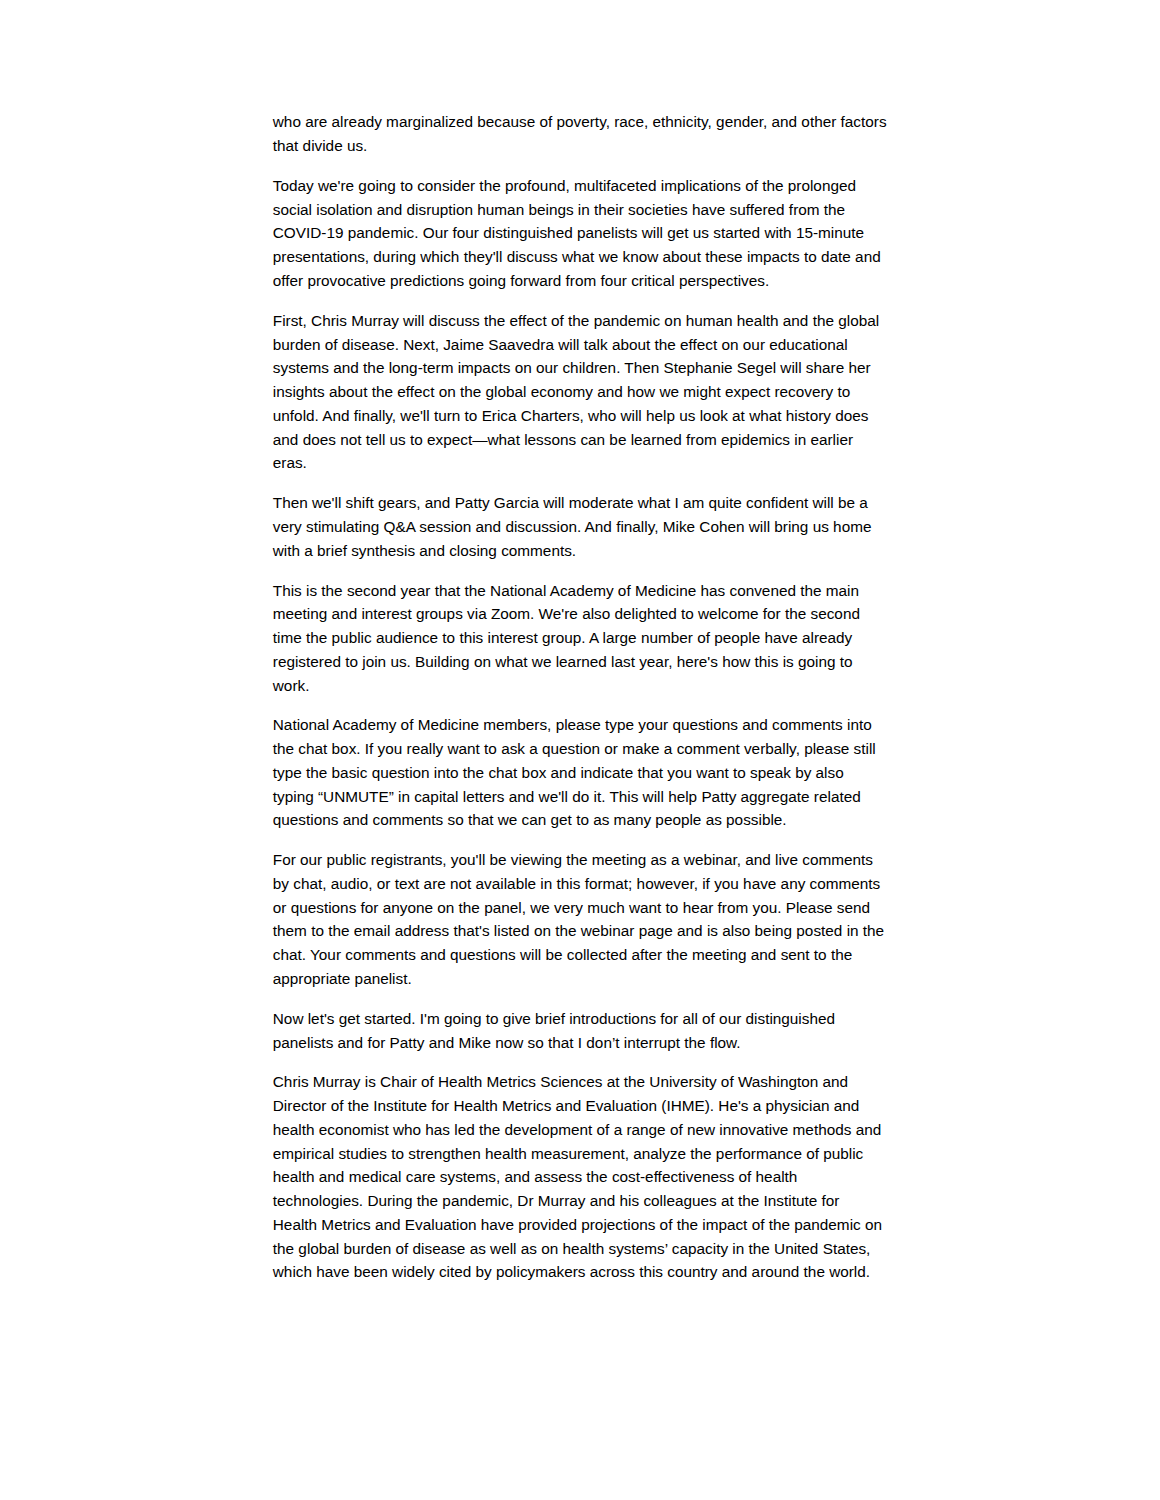who are already marginalized because of poverty, race, ethnicity, gender, and other factors that divide us.
Today we're going to consider the profound, multifaceted implications of the prolonged social isolation and disruption human beings in their societies have suffered from the COVID-19 pandemic. Our four distinguished panelists will get us started with 15-minute presentations, during which they'll discuss what we know about these impacts to date and offer provocative predictions going forward from four critical perspectives.
First, Chris Murray will discuss the effect of the pandemic on human health and the global burden of disease. Next, Jaime Saavedra will talk about the effect on our educational systems and the long-term impacts on our children. Then Stephanie Segel will share her insights about the effect on the global economy and how we might expect recovery to unfold. And finally, we'll turn to Erica Charters, who will help us look at what history does and does not tell us to expect—what lessons can be learned from epidemics in earlier eras.
Then we'll shift gears, and Patty Garcia will moderate what I am quite confident will be a very stimulating Q&A session and discussion. And finally, Mike Cohen will bring us home with a brief synthesis and closing comments.
This is the second year that the National Academy of Medicine has convened the main meeting and interest groups via Zoom. We're also delighted to welcome for the second time the public audience to this interest group. A large number of people have already registered to join us. Building on what we learned last year, here's how this is going to work.
National Academy of Medicine members, please type your questions and comments into the chat box. If you really want to ask a question or make a comment verbally, please still type the basic question into the chat box and indicate that you want to speak by also typing “UNMUTE” in capital letters and we'll do it. This will help Patty aggregate related questions and comments so that we can get to as many people as possible.
For our public registrants, you'll be viewing the meeting as a webinar, and live comments by chat, audio, or text are not available in this format; however, if you have any comments or questions for anyone on the panel, we very much want to hear from you. Please send them to the email address that's listed on the webinar page and is also being posted in the chat. Your comments and questions will be collected after the meeting and sent to the appropriate panelist.
Now let's get started. I'm going to give brief introductions for all of our distinguished panelists and for Patty and Mike now so that I don’t interrupt the flow.
Chris Murray is Chair of Health Metrics Sciences at the University of Washington and Director of the Institute for Health Metrics and Evaluation (IHME). He's a physician and health economist who has led the development of a range of new innovative methods and empirical studies to strengthen health measurement, analyze the performance of public health and medical care systems, and assess the cost-effectiveness of health technologies. During the pandemic, Dr Murray and his colleagues at the Institute for Health Metrics and Evaluation have provided projections of the impact of the pandemic on the global burden of disease as well as on health systems’ capacity in the United States, which have been widely cited by policymakers across this country and around the world.